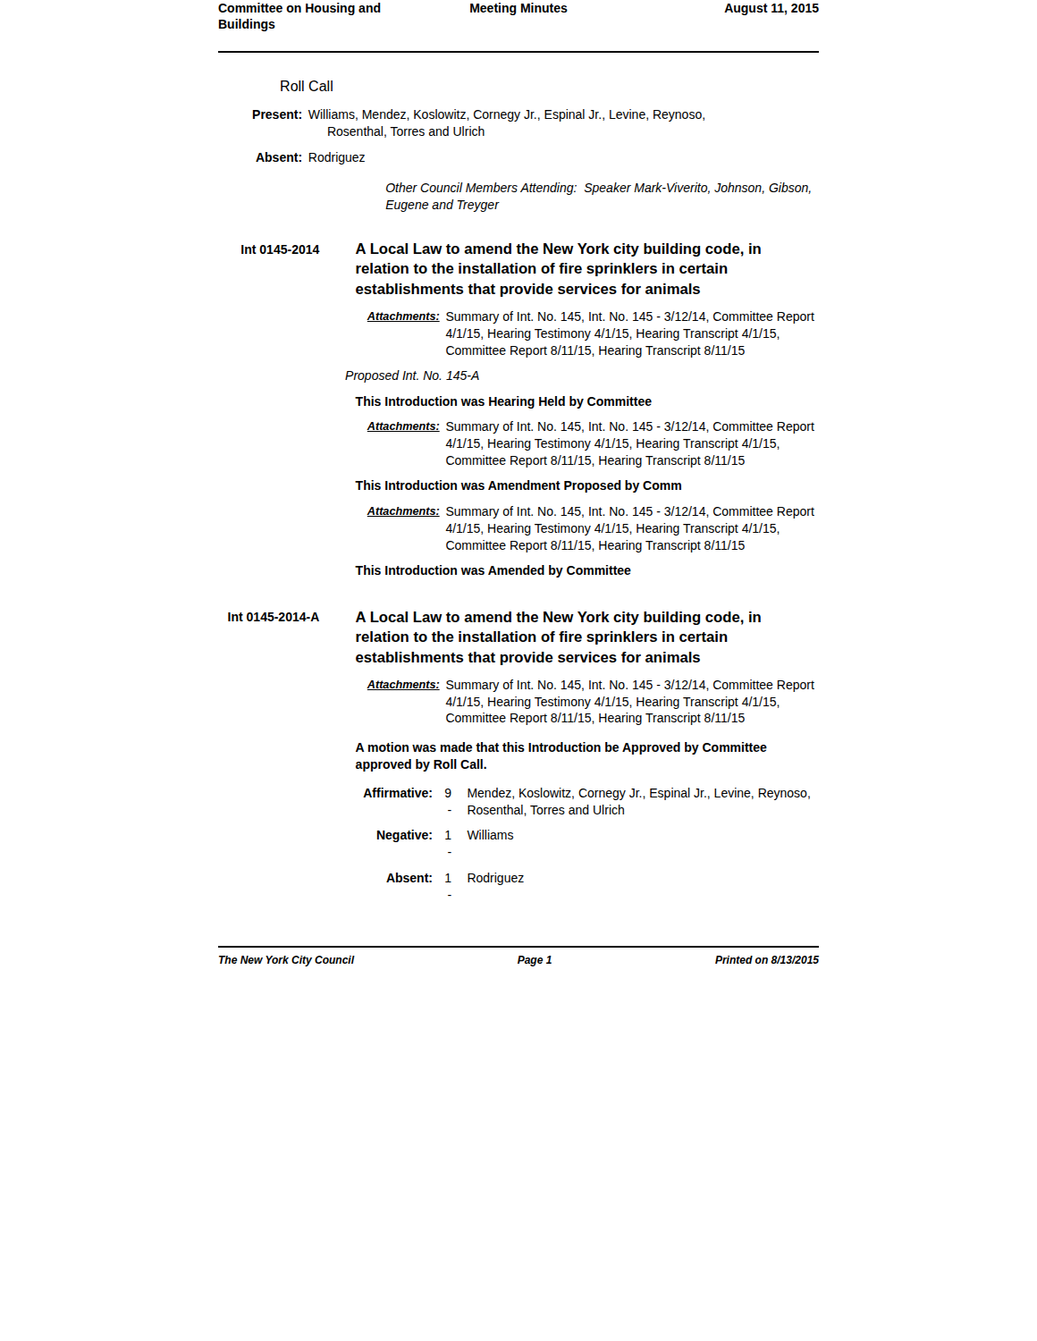Committee on Housing and Buildings
Meeting Minutes
August 11, 2015
Roll Call
Present:
Williams, Mendez, Koslowitz, Cornegy Jr., Espinal Jr., Levine, Reynoso,
Rosenthal, Torres and Ulrich
Absent:
Rodriguez
Other Council Members Attending: Speaker Mark-Viverito, Johnson, Gibson, Eugene and Treyger
Int 0145-2014
A Local Law to amend the New York city building code, in relation to the installation of fire sprinklers in certain establishments that provide services for animals
Attachments:
Summary of Int. No. 145, Int. No. 145 - 3/12/14, Committee Report 4/1/15, Hearing Testimony 4/1/15, Hearing Transcript 4/1/15, Committee Report 8/11/15, Hearing Transcript 8/11/15
Proposed Int. No. 145-A
This Introduction was Hearing Held by Committee
Attachments:
Summary of Int. No. 145, Int. No. 145 - 3/12/14, Committee Report 4/1/15, Hearing Testimony 4/1/15, Hearing Transcript 4/1/15, Committee Report 8/11/15, Hearing Transcript 8/11/15
This Introduction was Amendment Proposed by Comm
Attachments:
Summary of Int. No. 145, Int. No. 145 - 3/12/14, Committee Report 4/1/15, Hearing Testimony 4/1/15, Hearing Transcript 4/1/15, Committee Report 8/11/15, Hearing Transcript 8/11/15
This Introduction was Amended by Committee
Int 0145-2014-A
A Local Law to amend the New York city building code, in relation to the installation of fire sprinklers in certain establishments that provide services for animals
Attachments:
Summary of Int. No. 145, Int. No. 145 - 3/12/14, Committee Report 4/1/15, Hearing Testimony 4/1/15, Hearing Transcript 4/1/15, Committee Report 8/11/15, Hearing Transcript 8/11/15
A motion was made that this Introduction be Approved by Committee approved by Roll Call.
Affirmative:
9 -
Mendez, Koslowitz, Cornegy Jr., Espinal Jr., Levine, Reynoso, Rosenthal, Torres and Ulrich
Negative:
1 -
Williams
Absent:
1 -
Rodriguez
The New York City Council
Page 1
Printed on 8/13/2015